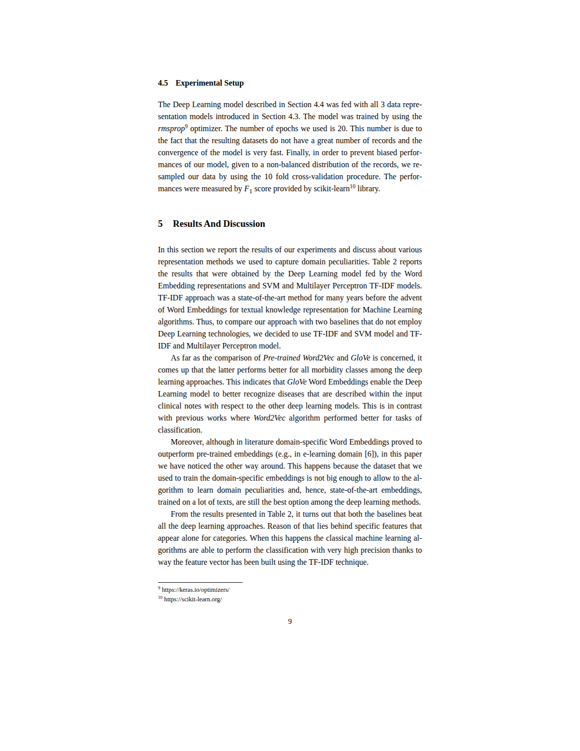4.5 Experimental Setup
The Deep Learning model described in Section 4.4 was fed with all 3 data representation models introduced in Section 4.3. The model was trained by using the rmsprop9 optimizer. The number of epochs we used is 20. This number is due to the fact that the resulting datasets do not have a great number of records and the convergence of the model is very fast. Finally, in order to prevent biased performances of our model, given to a non-balanced distribution of the records, we re-sampled our data by using the 10 fold cross-validation procedure. The performances were measured by F1 score provided by scikit-learn10 library.
5 Results And Discussion
In this section we report the results of our experiments and discuss about various representation methods we used to capture domain peculiarities. Table 2 reports the results that were obtained by the Deep Learning model fed by the Word Embedding representations and SVM and Multilayer Perceptron TF-IDF models. TF-IDF approach was a state-of-the-art method for many years before the advent of Word Embeddings for textual knowledge representation for Machine Learning algorithms. Thus, to compare our approach with two baselines that do not employ Deep Learning technologies, we decided to use TF-IDF and SVM model and TF-IDF and Multilayer Perceptron model.
As far as the comparison of Pre-trained Word2Vec and GloVe is concerned, it comes up that the latter performs better for all morbidity classes among the deep learning approaches. This indicates that GloVe Word Embeddings enable the Deep Learning model to better recognize diseases that are described within the input clinical notes with respect to the other deep learning models. This is in contrast with previous works where Word2Vec algorithm performed better for tasks of classification.
Moreover, although in literature domain-specific Word Embeddings proved to outperform pre-trained embeddings (e.g., in e-learning domain [6]), in this paper we have noticed the other way around. This happens because the dataset that we used to train the domain-specific embeddings is not big enough to allow to the algorithm to learn domain peculiarities and, hence, state-of-the-art embeddings, trained on a lot of texts, are still the best option among the deep learning methods.
From the results presented in Table 2, it turns out that both the baselines beat all the deep learning approaches. Reason of that lies behind specific features that appear alone for categories. When this happens the classical machine learning algorithms are able to perform the classification with very high precision thanks to way the feature vector has been built using the TF-IDF technique.
9https://keras.io/optimizers/
10https://scikit-learn.org/
9